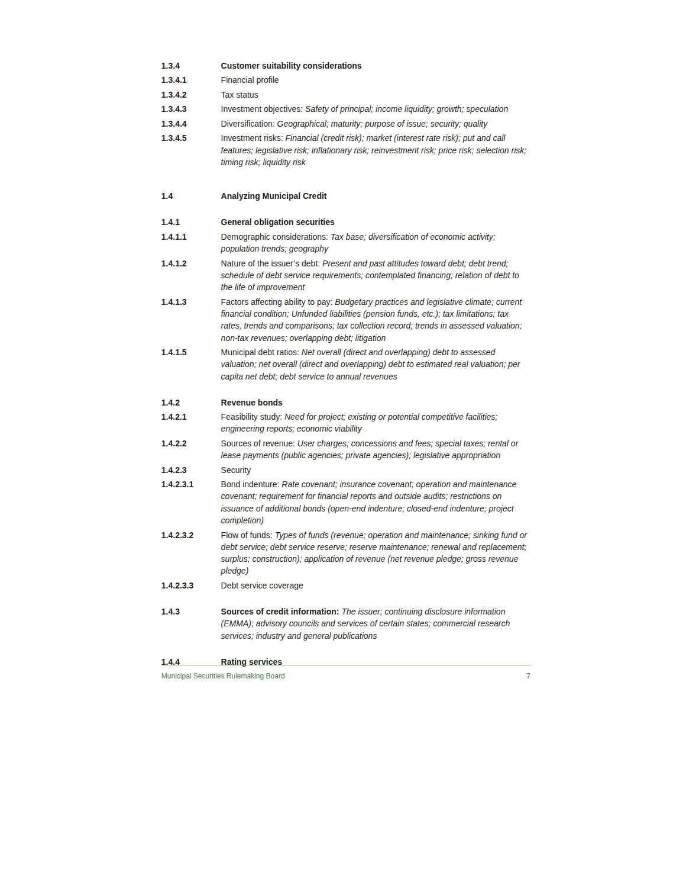| 1.3.4 | Customer suitability considerations |
| 1.3.4.1 | Financial profile |
| 1.3.4.2 | Tax status |
| 1.3.4.3 | Investment objectives: Safety of principal; income liquidity; growth; speculation |
| 1.3.4.4 | Diversification: Geographical; maturity; purpose of issue; security; quality |
| 1.3.4.5 | Investment risks: Financial (credit risk); market (interest rate risk); put and call features; legislative risk; inflationary risk; reinvestment risk; price risk; selection risk; timing risk; liquidity risk |
| 1.4 | Analyzing Municipal Credit |
| 1.4.1 | General obligation securities |
| 1.4.1.1 | Demographic considerations: Tax base; diversification of economic activity; population trends; geography |
| 1.4.1.2 | Nature of the issuer’s debt: Present and past attitudes toward debt; debt trend; schedule of debt service requirements; contemplated financing; relation of debt to the life of improvement |
| 1.4.1.3 | Factors affecting ability to pay: Budgetary practices and legislative climate; current financial condition; Unfunded liabilities (pension funds, etc.); tax limitations; tax rates, trends and comparisons; tax collection record; trends in assessed valuation; non-tax revenues; overlapping debt; litigation |
| 1.4.1.5 | Municipal debt ratios: Net overall (direct and overlapping) debt to assessed valuation; net overall (direct and overlapping) debt to estimated real valuation; per capita net debt; debt service to annual revenues |
| 1.4.2 | Revenue bonds |
| 1.4.2.1 | Feasibility study: Need for project; existing or potential competitive facilities; engineering reports; economic viability |
| 1.4.2.2 | Sources of revenue: User charges; concessions and fees; special taxes; rental or lease payments (public agencies; private agencies); legislative appropriation |
| 1.4.2.3 | Security |
| 1.4.2.3.1 | Bond indenture: Rate covenant; insurance covenant; operation and maintenance covenant; requirement for financial reports and outside audits; restrictions on issuance of additional bonds (open-end indenture; closed-end indenture; project completion) |
| 1.4.2.3.2 | Flow of funds: Types of funds (revenue; operation and maintenance; sinking fund or debt service; debt service reserve; reserve maintenance; renewal and replacement; surplus; construction); application of revenue (net revenue pledge; gross revenue pledge) |
| 1.4.2.3.3 | Debt service coverage |
| 1.4.3 | Sources of credit information: The issuer; continuing disclosure information (EMMA); advisory councils and services of certain states; commercial research services; industry and general publications |
| 1.4.4 | Rating services |
Municipal Securities Rulemaking Board 7